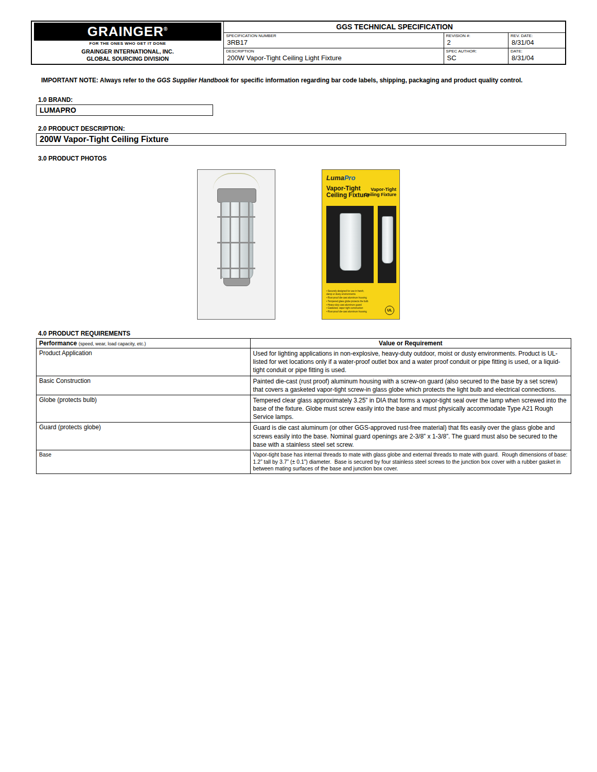| GRAINGER ® FOR THE ONES WHO GET IT DONE GRAINGER INTERNATIONAL, INC. GLOBAL SOURCING DIVISION | GGS TECHNICAL SPECIFICATION |
| SPECIFICATION NUMBER 3RB17 | REVISION #: 2 | REV. DATE: 8/31/04 |
| DESCRIPTION 200W Vapor-Tight Ceiling Light Fixture | SPEC AUTHOR: SC | DATE: 8/31/04 |
IMPORTANT NOTE: Always refer to the GGS Supplier Handbook for specific information regarding bar code labels, shipping, packaging and product quality control.
1.0 BRAND:
LUMAPRO
2.0 PRODUCT DESCRIPTION:
200W Vapor-Tight Ceiling Fixture
3.0 PRODUCT PHOTOS
LumaPro
Vapor-Tight
Ceiling Fixture
Vapor-Tight
Ceiling Fixture
• Securely designed for use in harsh,
damp or dusty environments
• Rust-proof die-cast aluminum housing
• Tempered glass globe protects the bulb
• Heavy-duty cast aluminum guard
• Gasketed, vapor-tight construction
• Rust-proof die-cast aluminum housing
UL
4.0 PRODUCT REQUIREMENTS
| Performance (speed, wear, load capacity, etc.) | Value or Requirement |
| --- | --- |
| Product Application | Used for lighting applications in non-explosive, heavy-duty outdoor, moist or dusty environments. Product is UL-listed for wet locations only if a water-proof outlet box and a water proof conduit or pipe fitting is used, or a liquid-tight conduit or pipe fitting is used. |
| Basic Construction | Painted die-cast (rust proof) aluminum housing with a screw-on guard (also secured to the base by a set screw) that covers a gasketed vapor-tight screw-in glass globe which protects the light bulb and electrical connections. |
| Globe (protects bulb) | Tempered clear glass approximately 3.25” in DIA that forms a vapor-tight seal over the lamp when screwed into the base of the fixture. Globe must screw easily into the base and must physically accommodate Type A21 Rough Service lamps. |
| Guard (protects globe) | Guard is die cast aluminum (or other GGS-approved rust-free material) that fits easily over the glass globe and screws easily into the base. Nominal guard openings are 2-3/8” x 1-3/8”. The guard must also be secured to the base with a stainless steel set screw. |
| Base | Vapor-tight base has internal threads to mate with glass globe and external threads to mate with guard. Rough dimensions of base: 1.2” tall by 3.7” (± 0.1”) diameter. Base is secured by four stainless steel screws to the junction box cover with a rubber gasket in between mating surfaces of the base and junction box cover. |